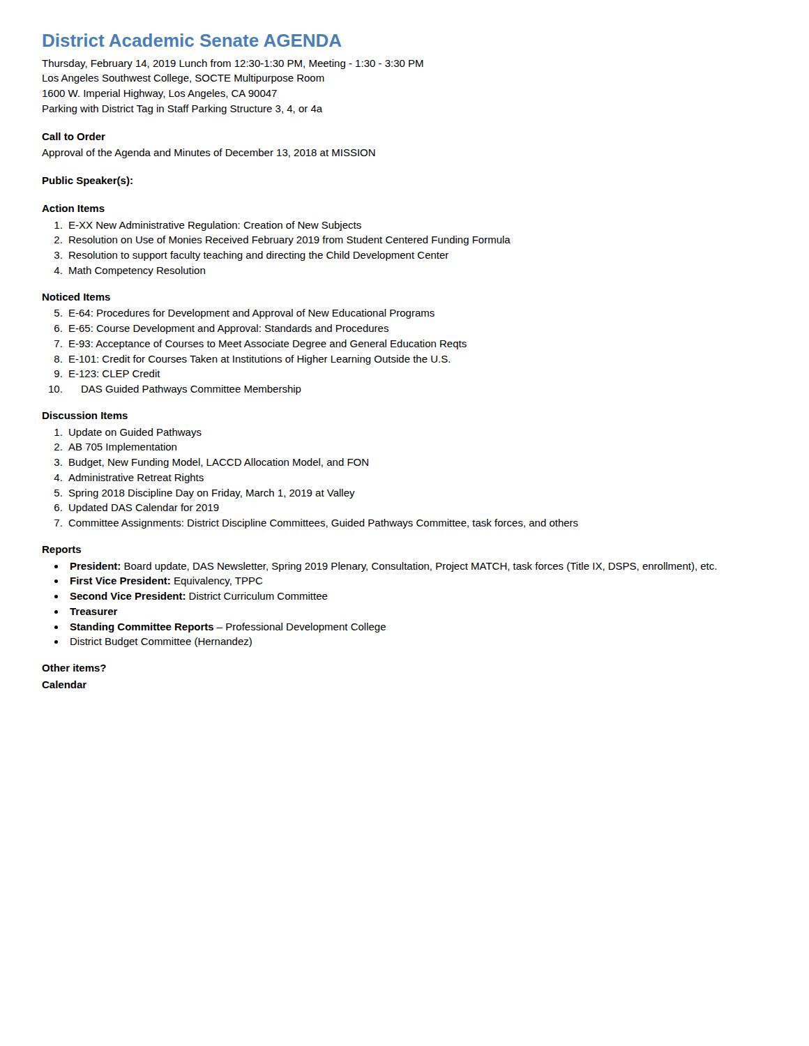District Academic Senate AGENDA
Thursday, February 14, 2019 Lunch from 12:30-1:30 PM, Meeting - 1:30 - 3:30 PM
Los Angeles Southwest College, SOCTE Multipurpose Room
1600 W. Imperial Highway, Los Angeles, CA 90047
Parking with District Tag in Staff Parking Structure 3, 4, or 4a
Call to Order
Approval of the Agenda and Minutes of December 13, 2018 at MISSION
Public Speaker(s):
Action Items
E-XX New Administrative Regulation: Creation of New Subjects
Resolution on Use of Monies Received February 2019 from Student Centered Funding Formula
Resolution to support faculty teaching and directing the Child Development Center
Math Competency Resolution
Noticed Items
E-64: Procedures for Development and Approval of New Educational Programs
E-65: Course Development and Approval: Standards and Procedures
E-93: Acceptance of Courses to Meet Associate Degree and General Education Reqts
E-101: Credit for Courses Taken at Institutions of Higher Learning Outside the U.S.
E-123: CLEP Credit
DAS Guided Pathways Committee Membership
Discussion Items
Update on Guided Pathways
AB 705 Implementation
Budget, New Funding Model, LACCD Allocation Model, and FON
Administrative Retreat Rights
Spring 2018 Discipline Day on Friday, March 1, 2019 at Valley
Updated DAS Calendar for 2019
Committee Assignments: District Discipline Committees, Guided Pathways Committee, task forces, and others
Reports
President: Board update, DAS Newsletter, Spring 2019 Plenary, Consultation, Project MATCH, task forces (Title IX, DSPS, enrollment), etc.
First Vice President: Equivalency, TPPC
Second Vice President: District Curriculum Committee
Treasurer
Standing Committee Reports – Professional Development College
District Budget Committee (Hernandez)
Other items?
Calendar